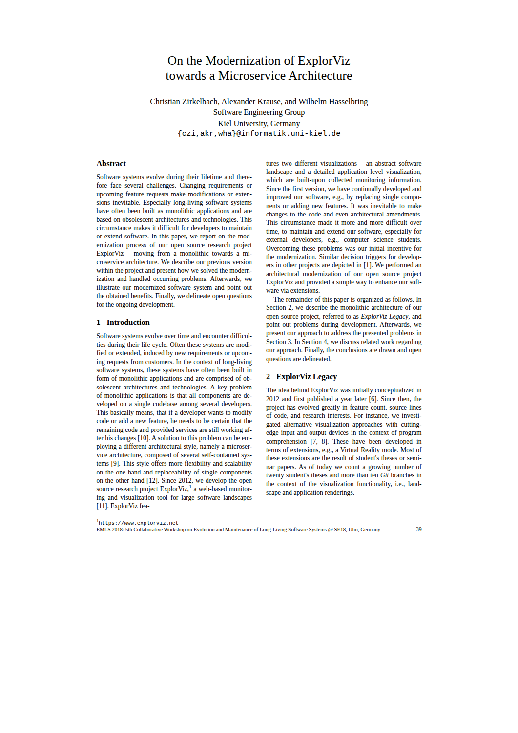On the Modernization of ExplorViz
towards a Microservice Architecture
Christian Zirkelbach, Alexander Krause, and Wilhelm Hasselbring
Software Engineering Group
Kiel University, Germany
{czi,akr,wha}@informatik.uni-kiel.de
Abstract
Software systems evolve during their lifetime and therefore face several challenges. Changing requirements or upcoming feature requests make modifications or extensions inevitable. Especially long-living software systems have often been built as monolithic applications and are based on obsolescent architectures and technologies. This circumstance makes it difficult for developers to maintain or extend software. In this paper, we report on the modernization process of our open source research project ExplorViz – moving from a monolithic towards a microservice architecture. We describe our previous version within the project and present how we solved the modernization and handled occurring problems. Afterwards, we illustrate our modernized software system and point out the obtained benefits. Finally, we delineate open questions for the ongoing development.
1 Introduction
Software systems evolve over time and encounter difficulties during their life cycle. Often these systems are modified or extended, induced by new requirements or upcoming requests from customers. In the context of long-living software systems, these systems have often been built in form of monolithic applications and are comprised of obsolescent architectures and technologies. A key problem of monolithic applications is that all components are developed on a single codebase among several developers. This basically means, that if a developer wants to modify code or add a new feature, he needs to be certain that the remaining code and provided services are still working after his changes [10]. A solution to this problem can be employing a different architectural style, namely a microservice architecture, composed of several self-contained systems [9]. This style offers more flexibility and scalability on the one hand and replaceability of single components on the other hand [12]. Since 2012, we develop the open source research project ExplorViz,1 a web-based monitoring and visualization tool for large software landscapes [11]. ExplorViz fea-
1https://www.explorviz.net
tures two different visualizations – an abstract software landscape and a detailed application level visualization, which are built-upon collected monitoring information. Since the first version, we have continually developed and improved our software, e.g., by replacing single components or adding new features. It was inevitable to make changes to the code and even architectural amendments. This circumstance made it more and more difficult over time, to maintain and extend our software, especially for external developers, e.g., computer science students. Overcoming these problems was our initial incentive for the modernization. Similar decision triggers for developers in other projects are depicted in [1]. We performed an architectural modernization of our open source project ExplorViz and provided a simple way to enhance our software via extensions.
The remainder of this paper is organized as follows. In Section 2, we describe the monolithic architecture of our open source project, referred to as ExplorViz Legacy, and point out problems during development. Afterwards, we present our approach to address the presented problems in Section 3. In Section 4, we discuss related work regarding our approach. Finally, the conclusions are drawn and open questions are delineated.
2 ExplorViz Legacy
The idea behind ExplorViz was initially conceptualized in 2012 and first published a year later [6]. Since then, the project has evolved greatly in feature count, source lines of code, and research interests. For instance, we investigated alternative visualization approaches with cutting-edge input and output devices in the context of program comprehension [7, 8]. These have been developed in terms of extensions, e.g., a Virtual Reality mode. Most of these extensions are the result of student's theses or seminar papers. As of today we count a growing number of twenty student's theses and more than ten Git branches in the context of the visualization functionality, i.e., landscape and application renderings.
EMLS 2018: 5th Collaborative Workshop on Evolution and Maintenance of Long-Living Software Systems @ SE18, Ulm, Germany 39